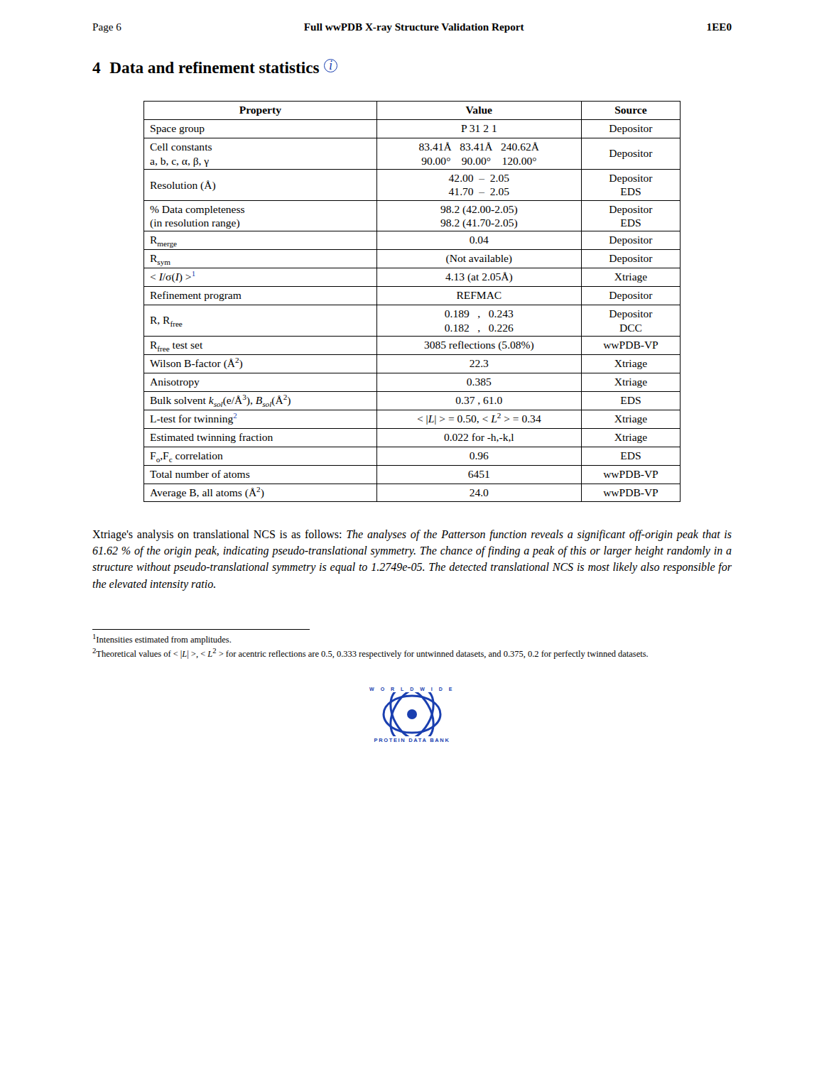Page 6
Full wwPDB X-ray Structure Validation Report
1EE0
4 Data and refinement statisticsi
| Property | Value | Source |
| --- | --- | --- |
| Space group | P 31 2 1 | Depositor |
| Cell constants a, b, c, α, β, γ | 83.41Å 83.41Å 240.62Å 90.00° 90.00° 120.00° | Depositor |
| Resolution (Å) | 42.00 – 2.05 41.70 – 2.05 | Depositor EDS |
| % Data completeness (in resolution range) | 98.2 (42.00-2.05) 98.2 (41.70-2.05) | Depositor EDS |
| R merge | 0.04 | Depositor |
| R sym | (Not available) | Depositor |
| < I /σ( I ) > 1 | 4.13 (at 2.05Å) | Xtriage |
| Refinement program | REFMAC | Depositor |
| R, R free | 0.189 , 0.243 0.182 , 0.226 | Depositor DCC |
| R free test set | 3085 reflections (5.08%) | wwPDB-VP |
| Wilson B-factor (Å 2 ) | 22.3 | Xtriage |
| Anisotropy | 0.385 | Xtriage |
| Bulk solvent k sol (e/Å 3 ), B sol (Å 2 ) | 0.37 , 61.0 | EDS |
| L-test for twinning 2 | < / L / > = 0.50, < L 2 > = 0.34 | Xtriage |
| Estimated twinning fraction | 0.022 for -h,-k,l | Xtriage |
| F o ,F c correlation | 0.96 | EDS |
| Total number of atoms | 6451 | wwPDB-VP |
| Average B, all atoms (Å 2 ) | 24.0 | wwPDB-VP |
Xtriage's analysis on translational NCS is as follows: The analyses of the Patterson function reveals a significant off-origin peak that is 61.62 % of the origin peak, indicating pseudo-translational symmetry. The chance of finding a peak of this or larger height randomly in a structure without pseudo-translational symmetry is equal to 1.2749e-05. The detected translational NCS is most likely also responsible for the elevated intensity ratio.
1Intensities estimated from amplitudes.
2Theoretical values of < |L| >, < L2 > for acentric reflections are 0.5, 0.333 respectively for untwinned datasets, and 0.375, 0.2 for perfectly twinned datasets.
W O R L D W I D E
PROTEIN DATA BANK